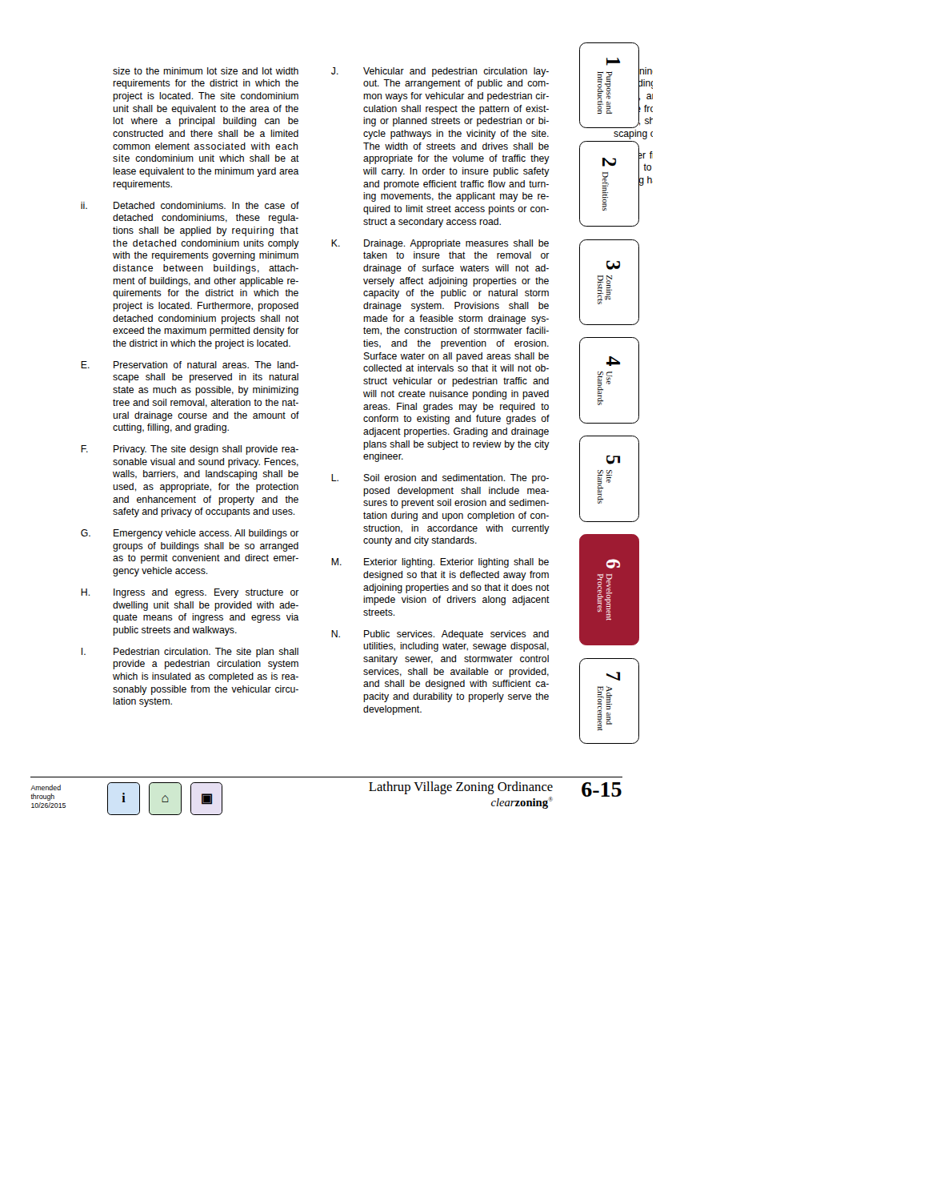size to the minimum lot size and lot width requirements for the district in which the project is located. The site condominium unit shall be equivalent to the area of the lot where a principal building can be constructed and there shall be a limited common element associated with each site condominium unit which shall be at lease equivalent to the minimum yard area requirements.
ii. Detached condominiums. In the case of detached condominiums, these regulations shall be applied by requiring that the detached condominium units comply with the requirements governing minimum distance between buildings, attachment of buildings, and other applicable requirements for the district in which the project is located. Furthermore, proposed detached condominium projects shall not exceed the maximum permitted density for the district in which the project is located.
E. Preservation of natural areas. The landscape shall be preserved in its natural state as much as possible, by minimizing tree and soil removal, alteration to the natural drainage course and the amount of cutting, filling, and grading.
F. Privacy. The site design shall provide reasonable visual and sound privacy. Fences, walls, barriers, and landscaping shall be used, as appropriate, for the protection and enhancement of property and the safety and privacy of occupants and uses.
G. Emergency vehicle access. All buildings or groups of buildings shall be so arranged as to permit convenient and direct emergency vehicle access.
H. Ingress and egress. Every structure or dwelling unit shall be provided with adequate means of ingress and egress via public streets and walkways.
I. Pedestrian circulation. The site plan shall provide a pedestrian circulation system which is insulated as completed as is reasonably possible from the vehicular circulation system.
J. Vehicular and pedestrian circulation layout. The arrangement of public and common ways for vehicular and pedestrian circulation shall respect the pattern of existing or planned streets or pedestrian or bicycle pathways in the vicinity of the site. The width of streets and drives shall be appropriate for the volume of traffic they will carry. In order to insure public safety and promote efficient traffic flow and turning movements, the applicant may be required to limit street access points or construct a secondary access road.
K. Drainage. Appropriate measures shall be taken to insure that the removal or drainage of surface waters will not adversely affect adjoining properties or the capacity of the public or natural storm drainage system. Provisions shall be made for a feasible storm drainage system, the construction of stormwater facilities, and the prevention of erosion. Surface water on all paved areas shall be collected at intervals so that it will not obstruct vehicular or pedestrian traffic and will not create nuisance ponding in paved areas. Final grades may be required to conform to existing and future grades of adjacent properties. Grading and drainage plans shall be subject to review by the city engineer.
L. Soil erosion and sedimentation. The proposed development shall include measures to prevent soil erosion and sedimentation during and upon completion of construction, in accordance with currently county and city standards.
M. Exterior lighting. Exterior lighting shall be designed so that it is deflected away from adjoining properties and so that it does not impede vision of drivers along adjacent streets.
N. Public services. Adequate services and utilities, including water, sewage disposal, sanitary sewer, and stormwater control services, shall be available or provided, and shall be designed with sufficient capacity and durability to properly serve the development.
O. Screening. Off-street parking, loading and unloading areas, outside refuse storage areas, and other storage areas that are visible from adjacent homes or from public roads, shall be screened by walls or landscaping of adequate height.
P. Danger from hazards. The level of vulnerability to injury or loss from incidents involving hazardous materials or processes
1 Purpose and Introduction
2 Definitions
3 Zoning Districts
4 Use Standards
5 Site Standards
6 Development Procedures
7 Admin and Enforcement
Amended
through
10/26/2015
i
⌂
▣
Lathrup Village Zoning Ordinance
clear zoning®
6-15